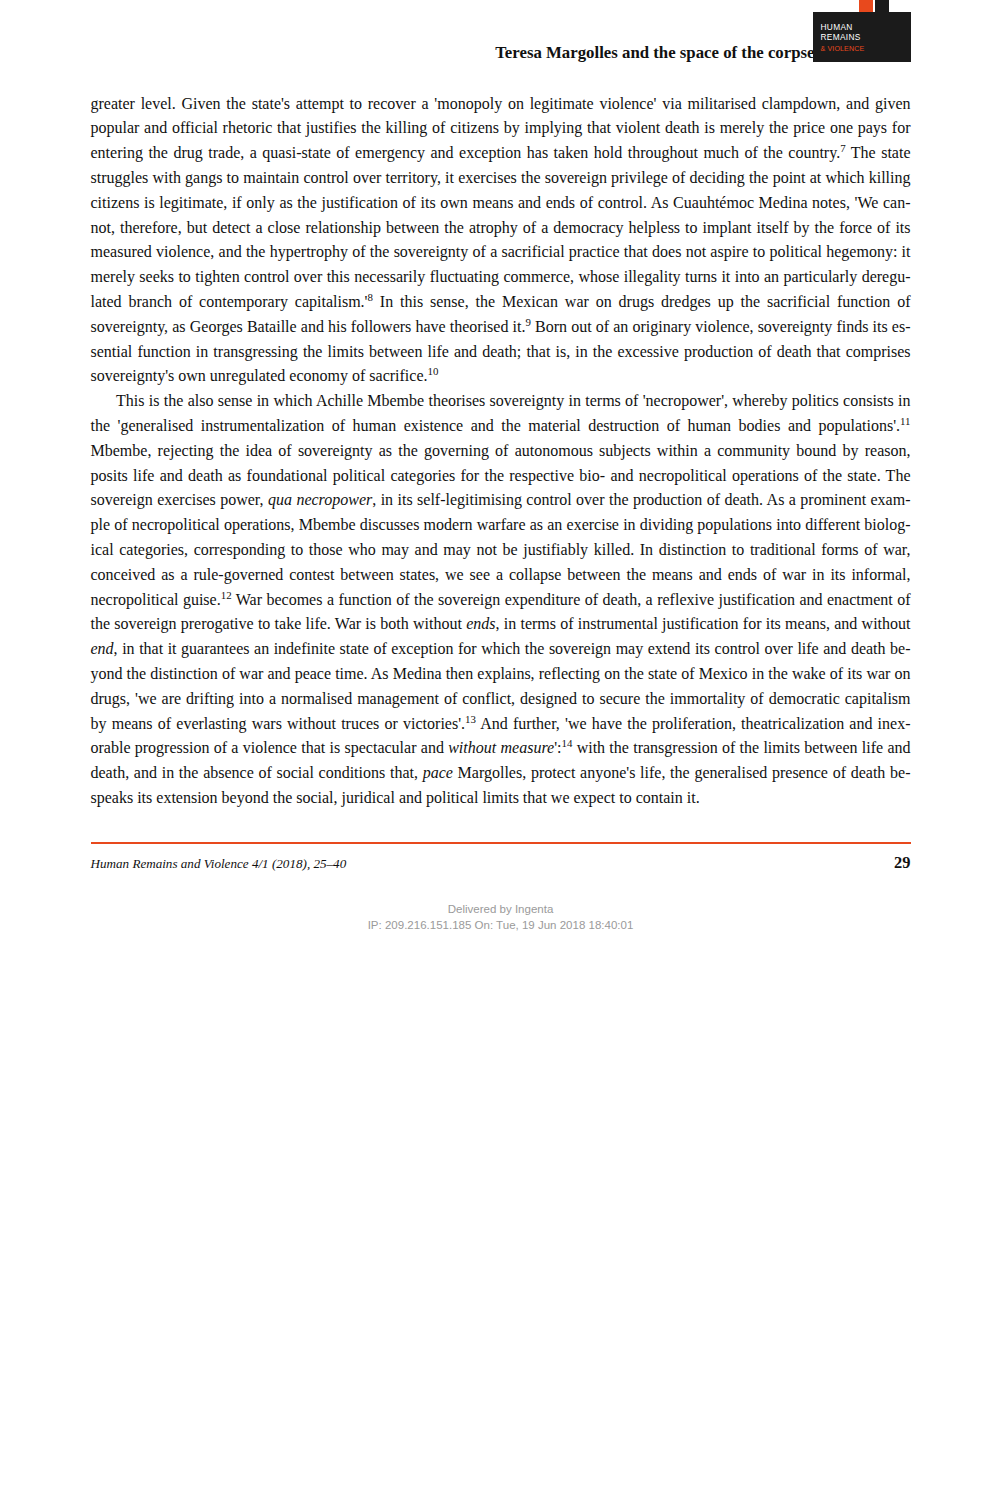Human
Remains
& Violence
Teresa Margolles and the space of the corpse
greater level. Given the state's attempt to recover a 'monopoly on legitimate violence' via militarised clampdown, and given popular and official rhetoric that justifies the killing of citizens by implying that violent death is merely the price one pays for entering the drug trade, a quasi-state of emergency and exception has taken hold throughout much of the country.7 The state struggles with gangs to maintain control over territory, it exercises the sovereign privilege of deciding the point at which killing citizens is legitimate, if only as the justification of its own means and ends of control. As Cuauhtémoc Medina notes, 'We cannot, therefore, but detect a close relationship between the atrophy of a democracy helpless to implant itself by the force of its measured violence, and the hypertrophy of the sovereignty of a sacrificial practice that does not aspire to political hegemony: it merely seeks to tighten control over this necessarily fluctuating commerce, whose illegality turns it into an particularly deregulated branch of contemporary capitalism.'8 In this sense, the Mexican war on drugs dredges up the sacrificial function of sovereignty, as Georges Bataille and his followers have theorised it.9 Born out of an originary violence, sovereignty finds its essential function in transgressing the limits between life and death; that is, in the excessive production of death that comprises sovereignty's own unregulated economy of sacrifice.10
This is the also sense in which Achille Mbembe theorises sovereignty in terms of 'necropower', whereby politics consists in the 'generalised instrumentalization of human existence and the material destruction of human bodies and populations'.11 Mbembe, rejecting the idea of sovereignty as the governing of autonomous subjects within a community bound by reason, posits life and death as foundational political categories for the respective bio- and necropolitical operations of the state. The sovereign exercises power, qua necropower, in its self-legitimising control over the production of death. As a prominent example of necropolitical operations, Mbembe discusses modern warfare as an exercise in dividing populations into different biological categories, corresponding to those who may and may not be justifiably killed. In distinction to traditional forms of war, conceived as a rule-governed contest between states, we see a collapse between the means and ends of war in its informal, necropolitical guise.12 War becomes a function of the sovereign expenditure of death, a reflexive justification and enactment of the sovereign prerogative to take life. War is both without ends, in terms of instrumental justification for its means, and without end, in that it guarantees an indefinite state of exception for which the sovereign may extend its control over life and death beyond the distinction of war and peace time. As Medina then explains, reflecting on the state of Mexico in the wake of its war on drugs, 'we are drifting into a normalised management of conflict, designed to secure the immortality of democratic capitalism by means of everlasting wars without truces or victories'.13 And further, 'we have the proliferation, theatricalization and inexorable progression of a violence that is spectacular and without measure':14 with the transgression of the limits between life and death, and in the absence of social conditions that, pace Margolles, protect anyone's life, the generalised presence of death bespeaks its extension beyond the social, juridical and political limits that we expect to contain it.
Human Remains and Violence 4/1 (2018), 25–40 29
Delivered by Ingenta
IP: 209.216.151.185 On: Tue, 19 Jun 2018 18:40:01